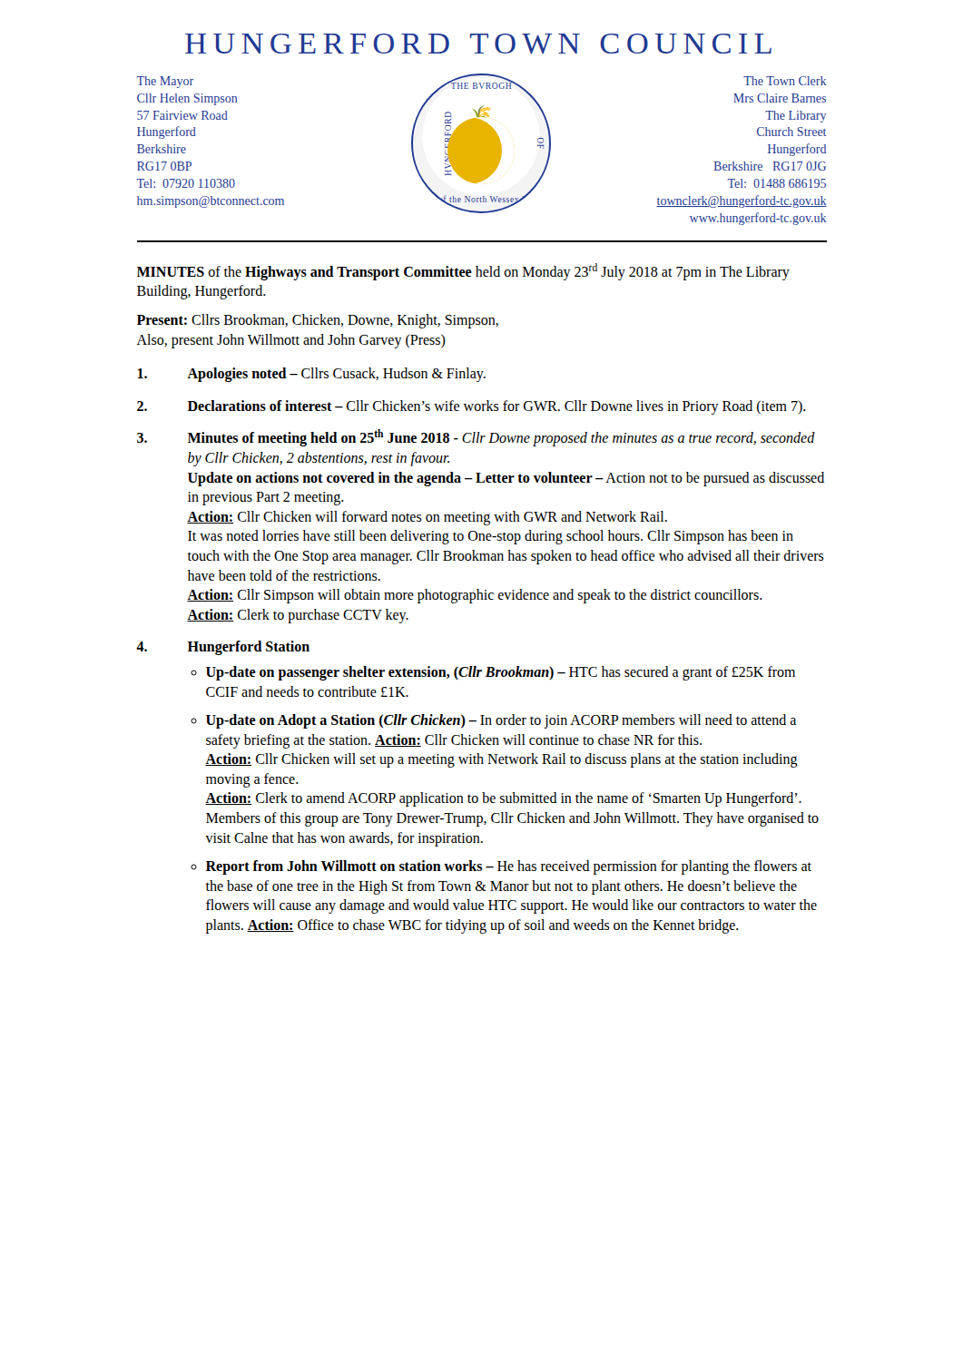HUNGERFORD TOWN COUNCIL
| The Mayor Cllr Helen Simpson 57 Fairview Road Hungerford Berkshire RG17 0BP Tel: 07920 110380 hm.simpson@btconnect.com | THE BVROGH OF Heart of the North Wessex Downs HVNGERFORD 🌾 | The Town Clerk Mrs Claire Barnes The Library Church Street Hungerford Berkshire RG17 0JG Tel: 01488 686195 townclerk@hungerford-tc.gov.uk www.hungerford-tc.gov.uk |
MINUTES of the Highways and Transport Committee held on Monday 23rd July 2018 at 7pm in The Library Building, Hungerford.
Present: Cllrs Brookman, Chicken, Downe, Knight, Simpson,
Also, present John Willmott and John Garvey (Press)
Apologies noted – Cllrs Cusack, Hudson & Finlay.
Declarations of interest – Cllr Chicken’s wife works for GWR. Cllr Downe lives in Priory Road (item 7).
Minutes of meeting held on 25th June 2018 - Cllr Downe proposed the minutes as a true record, seconded by Cllr Chicken, 2 abstentions, rest in favour.
Update on actions not covered in the agenda – Letter to volunteer – Action not to be pursued as discussed in previous Part 2 meeting.
Action: Cllr Chicken will forward notes on meeting with GWR and Network Rail.
It was noted lorries have still been delivering to One-stop during school hours. Cllr Simpson has been in touch with the One Stop area manager. Cllr Brookman has spoken to head office who advised all their drivers have been told of the restrictions.
Action: Cllr Simpson will obtain more photographic evidence and speak to the district councillors.
Action: Clerk to purchase CCTV key.
Hungerford Station
Up-date on passenger shelter extension, (Cllr Brookman) – HTC has secured a grant of £25K from CCIF and needs to contribute £1K.
Up-date on Adopt a Station (Cllr Chicken) – In order to join ACORP members will need to attend a safety briefing at the station. Action: Cllr Chicken will continue to chase NR for this.
Action: Cllr Chicken will set up a meeting with Network Rail to discuss plans at the station including moving a fence.
Action: Clerk to amend ACORP application to be submitted in the name of ‘Smarten Up Hungerford’. Members of this group are Tony Drewer-Trump, Cllr Chicken and John Willmott. They have organised to visit Calne that has won awards, for inspiration.
Report from John Willmott on station works – He has received permission for planting the flowers at the base of one tree in the High St from Town & Manor but not to plant others. He doesn’t believe the flowers will cause any damage and would value HTC support. He would like our contractors to water the plants. Action: Office to chase WBC for tidying up of soil and weeds on the Kennet bridge.